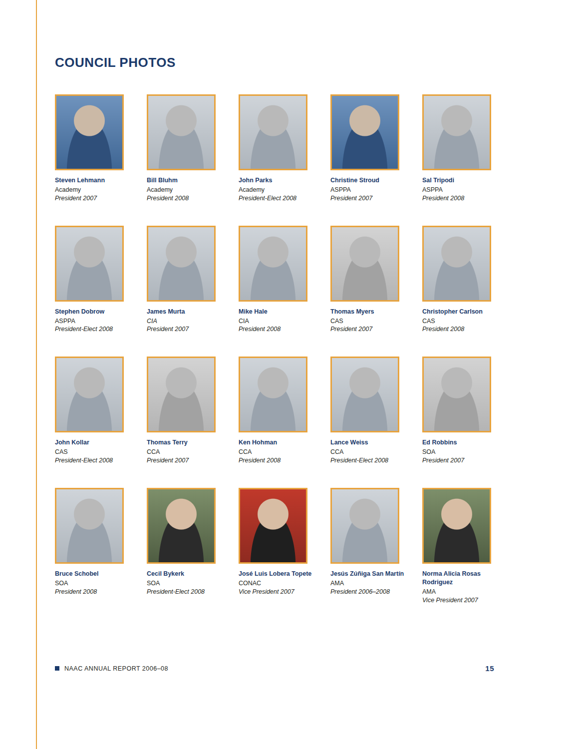Council Photos
Steven Lehmann Academy President 2007
Bill Bluhm Academy President 2008
John Parks Academy President-Elect 2008
Christine Stroud ASPPA President 2007
Sal Tripodi ASPPA President 2008
Stephen Dobrow ASPPA President-Elect 2008
James Murta CIA President 2007
Mike Hale CIA President 2008
Thomas Myers CAS President 2007
Christopher Carlson CAS President 2008
John Kollar CAS President-Elect 2008
Thomas Terry CCA President 2007
Ken Hohman CCA President 2008
Lance Weiss CCA President-Elect 2008
Ed Robbins SOA President 2007
Bruce Schobel SOA President 2008
Cecil Bykerk SOA President-Elect 2008
José Luis Lobera Topete CONAC Vice President 2007
Jesús Zúñiga San Martín AMA President 2006–2008
Norma Alicia Rosas Rodriguez AMA Vice President 2007
NAAC ANNUAL REPORT 2006–08
15